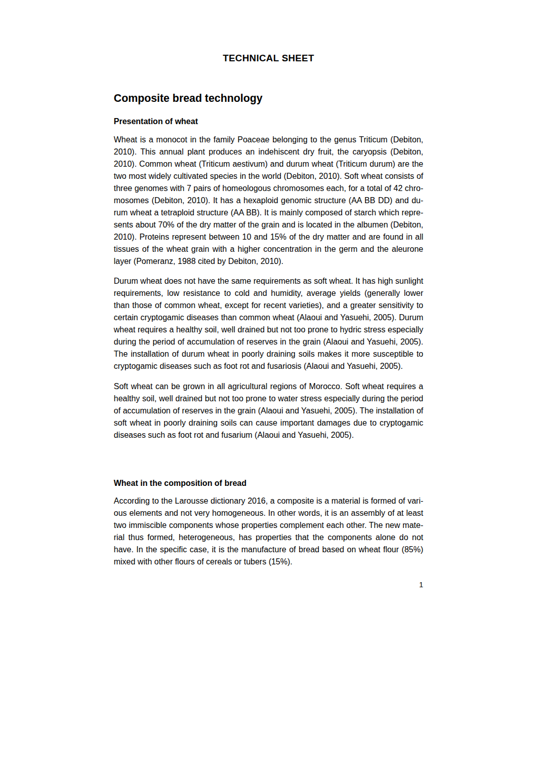TECHNICAL SHEET
Composite bread technology
Presentation of wheat
Wheat is a monocot in the family Poaceae belonging to the genus Triticum (Debiton, 2010). This annual plant produces an indehiscent dry fruit, the caryopsis (Debiton, 2010). Common wheat (Triticum aestivum) and durum wheat (Triticum durum) are the two most widely cultivated species in the world (Debiton, 2010). Soft wheat consists of three genomes with 7 pairs of homeologous chromosomes each, for a total of 42 chromosomes (Debiton, 2010). It has a hexaploid genomic structure (AA BB DD) and durum wheat a tetraploid structure (AA BB). It is mainly composed of starch which represents about 70% of the dry matter of the grain and is located in the albumen (Debiton, 2010). Proteins represent between 10 and 15% of the dry matter and are found in all tissues of the wheat grain with a higher concentration in the germ and the aleurone layer (Pomeranz, 1988 cited by Debiton, 2010).
Durum wheat does not have the same requirements as soft wheat. It has high sunlight requirements, low resistance to cold and humidity, average yields (generally lower than those of common wheat, except for recent varieties), and a greater sensitivity to certain cryptogamic diseases than common wheat (Alaoui and Yasuehi, 2005). Durum wheat requires a healthy soil, well drained but not too prone to hydric stress especially during the period of accumulation of reserves in the grain (Alaoui and Yasuehi, 2005). The installation of durum wheat in poorly draining soils makes it more susceptible to cryptogamic diseases such as foot rot and fusariosis (Alaoui and Yasuehi, 2005).
Soft wheat can be grown in all agricultural regions of Morocco. Soft wheat requires a healthy soil, well drained but not too prone to water stress especially during the period of accumulation of reserves in the grain (Alaoui and Yasuehi, 2005). The installation of soft wheat in poorly draining soils can cause important damages due to cryptogamic diseases such as foot rot and fusarium (Alaoui and Yasuehi, 2005).
Wheat in the composition of bread
According to the Larousse dictionary 2016, a composite is a material is formed of various elements and not very homogeneous. In other words, it is an assembly of at least two immiscible components whose properties complement each other. The new material thus formed, heterogeneous, has properties that the components alone do not have. In the specific case, it is the manufacture of bread based on wheat flour (85%) mixed with other flours of cereals or tubers (15%).
1